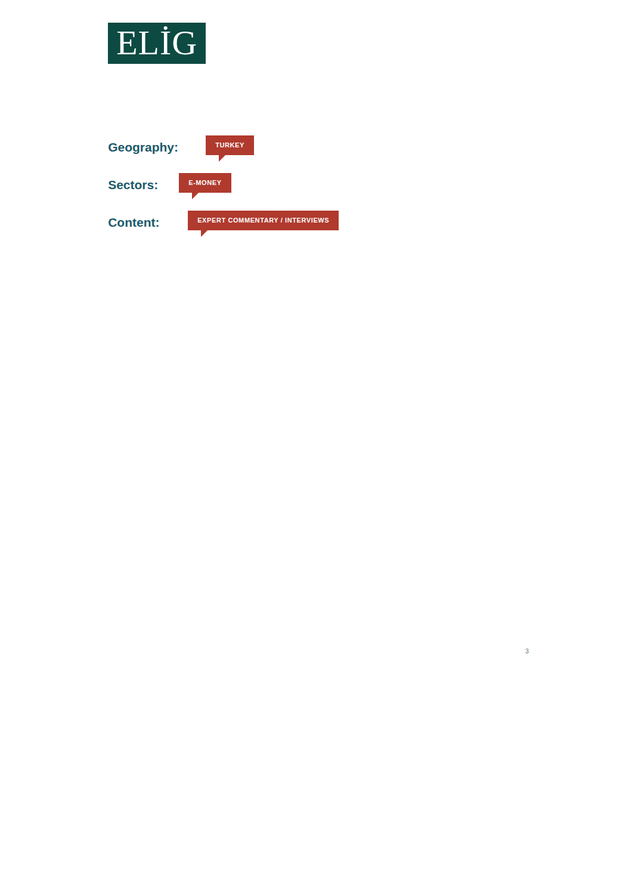ELİG
Geography:
Turkey
Sectors:
E-Money
Content:
Expert Commentary / Interviews
3